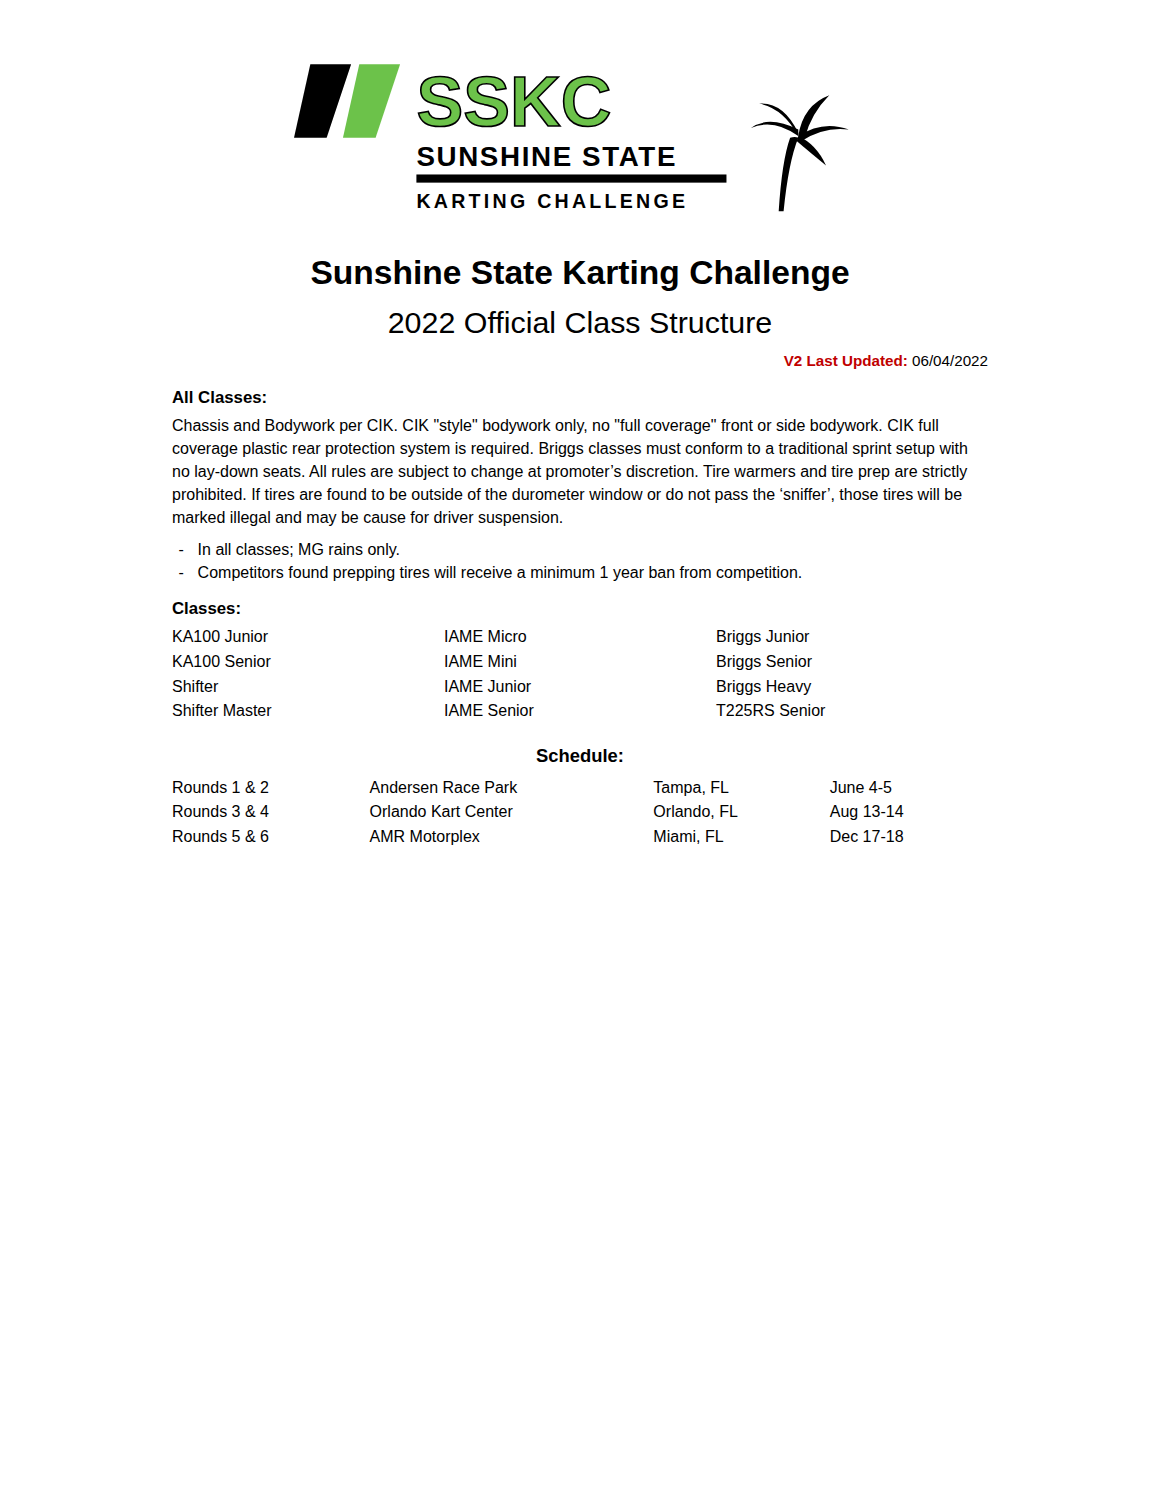SSKC SUNSHINE STATE KARTING CHALLENGE
Sunshine State Karting Challenge
2022 Official Class Structure
V2 Last Updated: 06/04/2022
All Classes:
Chassis and Bodywork per CIK. CIK "style" bodywork only, no "full coverage" front or side bodywork. CIK full coverage plastic rear protection system is required. Briggs classes must conform to a traditional sprint setup with no lay-down seats. All rules are subject to change at promoter’s discretion. Tire warmers and tire prep are strictly prohibited. If tires are found to be outside of the durometer window or do not pass the ‘sniffer’, those tires will be marked illegal and may be cause for driver suspension.
In all classes; MG rains only.
Competitors found prepping tires will receive a minimum 1 year ban from competition.
Classes:
| KA100 Junior | IAME Micro | Briggs Junior |
| KA100 Senior | IAME Mini | Briggs Senior |
| Shifter | IAME Junior | Briggs Heavy |
| Shifter Master | IAME Senior | T225RS Senior |
Schedule:
| Rounds 1 & 2 | Andersen Race Park | Tampa, FL | June 4-5 |
| Rounds 3 & 4 | Orlando Kart Center | Orlando, FL | Aug 13-14 |
| Rounds 5 & 6 | AMR Motorplex | Miami, FL | Dec 17-18 |